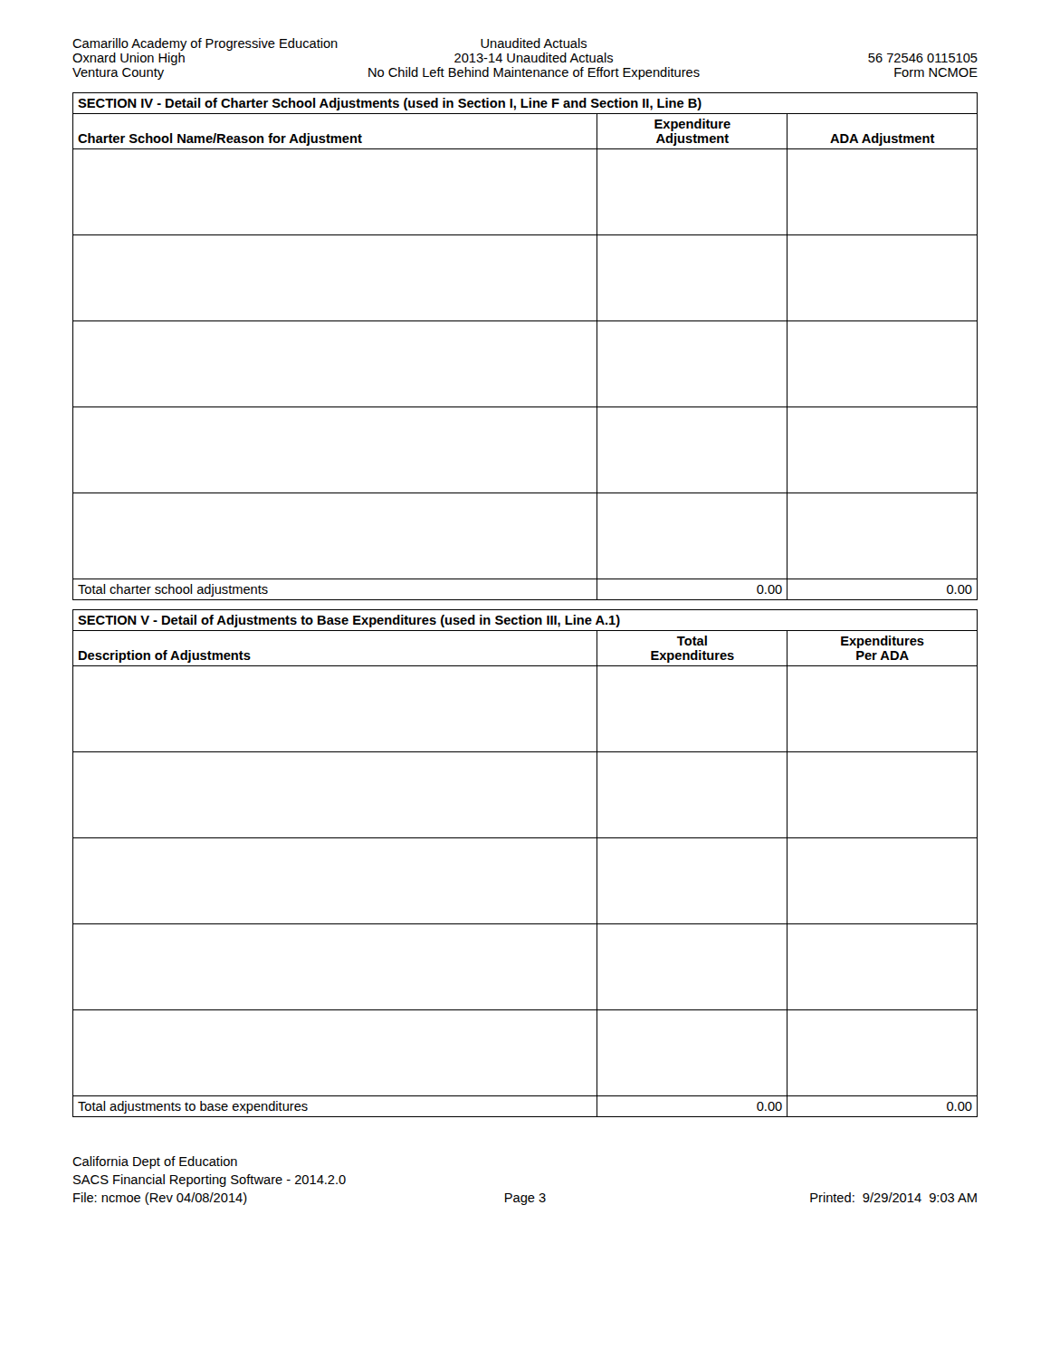| Camarillo Academy of Progressive Education | Unaudited Actuals | |
| Oxnard Union High | 2013-14 Unaudited Actuals | 56 72546 0115105 |
| Ventura County | No Child Left Behind Maintenance of Effort Expenditures | Form NCMOE |
| SECTION IV - Detail of Charter School Adjustments (used in Section I, Line F and Section II, Line B) |
| Charter School Name/Reason for Adjustment | Expenditure Adjustment | ADA Adjustment |
| Total charter school adjustments | 0.00 | 0.00 |
| SECTION V - Detail of Adjustments to Base Expenditures (used in Section III, Line A.1) |
| Description of Adjustments | Total Expenditures | Expenditures Per ADA |
| Total adjustments to base expenditures | 0.00 | 0.00 |
California Dept of Education
SACS Financial Reporting Software - 2014.2.0
| File: ncmoe (Rev 04/08/2014) | Page 3 | Printed: 9/29/2014 9:03 AM |